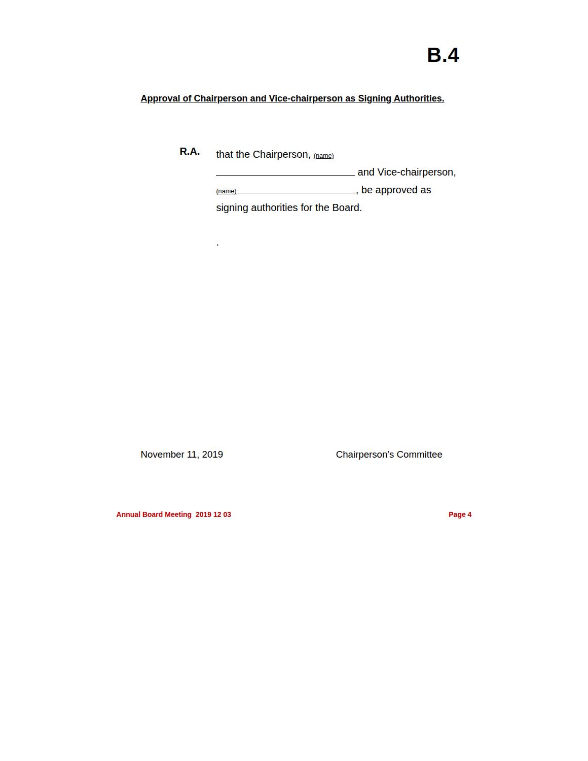B.4
Approval of Chairperson and Vice-chairperson as Signing Authorities.
R.A.
that the Chairperson, (name) and Vice-chairperson, (name) , be approved as signing authorities for the Board.
.
November 11, 2019
Chairperson’s Committee
Annual Board Meeting 2019 12 03
Page 4